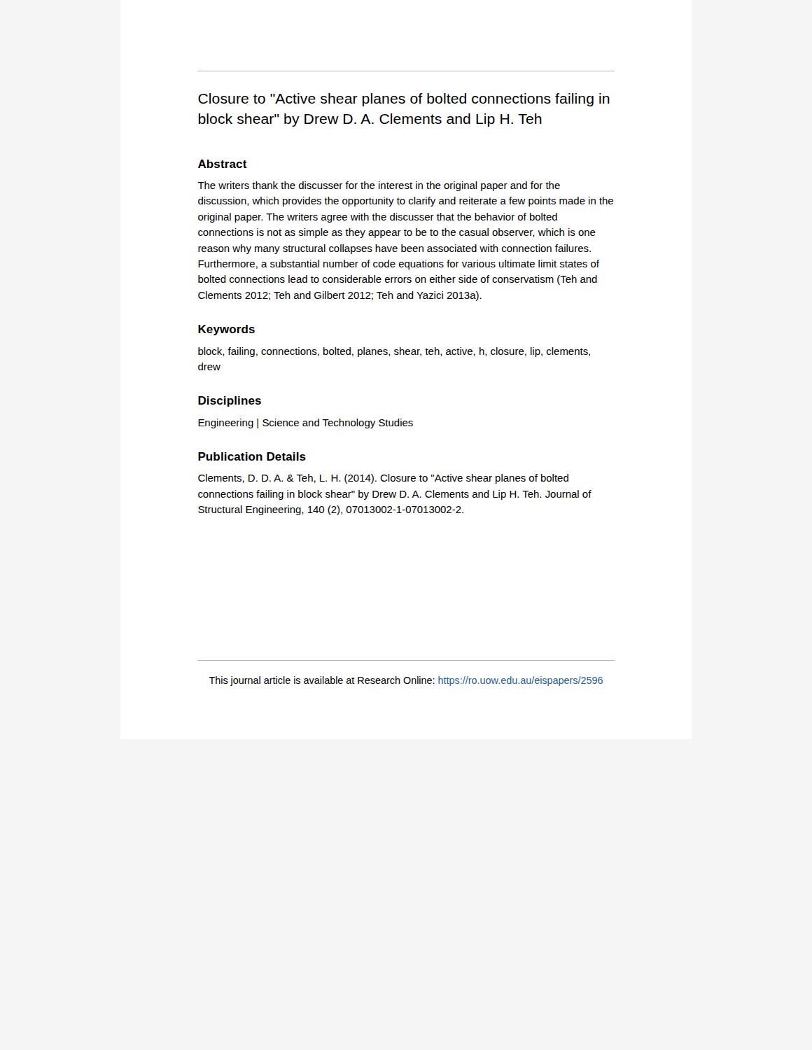Closure to "Active shear planes of bolted connections failing in block shear" by Drew D. A. Clements and Lip H. Teh
Abstract
The writers thank the discusser for the interest in the original paper and for the discussion, which provides the opportunity to clarify and reiterate a few points made in the original paper. The writers agree with the discusser that the behavior of bolted connections is not as simple as they appear to be to the casual observer, which is one reason why many structural collapses have been associated with connection failures. Furthermore, a substantial number of code equations for various ultimate limit states of bolted connections lead to considerable errors on either side of conservatism (Teh and Clements 2012; Teh and Gilbert 2012; Teh and Yazici 2013a).
Keywords
block, failing, connections, bolted, planes, shear, teh, active, h, closure, lip, clements, drew
Disciplines
Engineering | Science and Technology Studies
Publication Details
Clements, D. D. A. & Teh, L. H. (2014). Closure to "Active shear planes of bolted connections failing in block shear" by Drew D. A. Clements and Lip H. Teh. Journal of Structural Engineering, 140 (2), 07013002-1-07013002-2.
This journal article is available at Research Online: https://ro.uow.edu.au/eispapers/2596